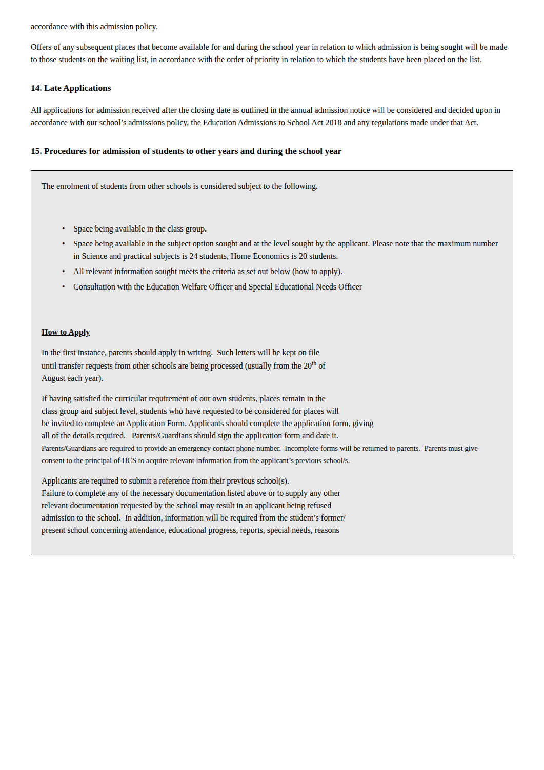accordance with this admission policy.
Offers of any subsequent places that become available for and during the school year in relation to which admission is being sought will be made to those students on the waiting list, in accordance with the order of priority in relation to which the students have been placed on the list.
14. Late Applications
All applications for admission received after the closing date as outlined in the annual admission notice will be considered and decided upon in accordance with our school’s admissions policy, the Education Admissions to School Act 2018 and any regulations made under that Act.
15. Procedures for admission of students to other years and during the school year
The enrolment of students from other schools is considered subject to the following.
Space being available in the class group.
Space being available in the subject option sought and at the level sought by the applicant. Please note that the maximum number in Science and practical subjects is 24 students, Home Economics is 20 students.
All relevant information sought meets the criteria as set out below (how to apply).
Consultation with the Education Welfare Officer and Special Educational Needs Officer
How to Apply
In the first instance, parents should apply in writing. Such letters will be kept on file
until transfer requests from other schools are being processed (usually from the 20th of
August each year).
If having satisfied the curricular requirement of our own students, places remain in the
class group and subject level, students who have requested to be considered for places will
be invited to complete an Application Form. Applicants should complete the application form, giving
all of the details required. Parents/Guardians should sign the application form and date it.
Parents/Guardians are required to provide an emergency contact phone number. Incomplete forms will be returned to parents. Parents must give consent to the principal of HCS to acquire relevant information from the applicant’s previous school/s.
Applicants are required to submit a reference from their previous school(s).
Failure to complete any of the necessary documentation listed above or to supply any other
relevant documentation requested by the school may result in an applicant being refused
admission to the school. In addition, information will be required from the student’s former/
present school concerning attendance, educational progress, reports, special needs, reasons